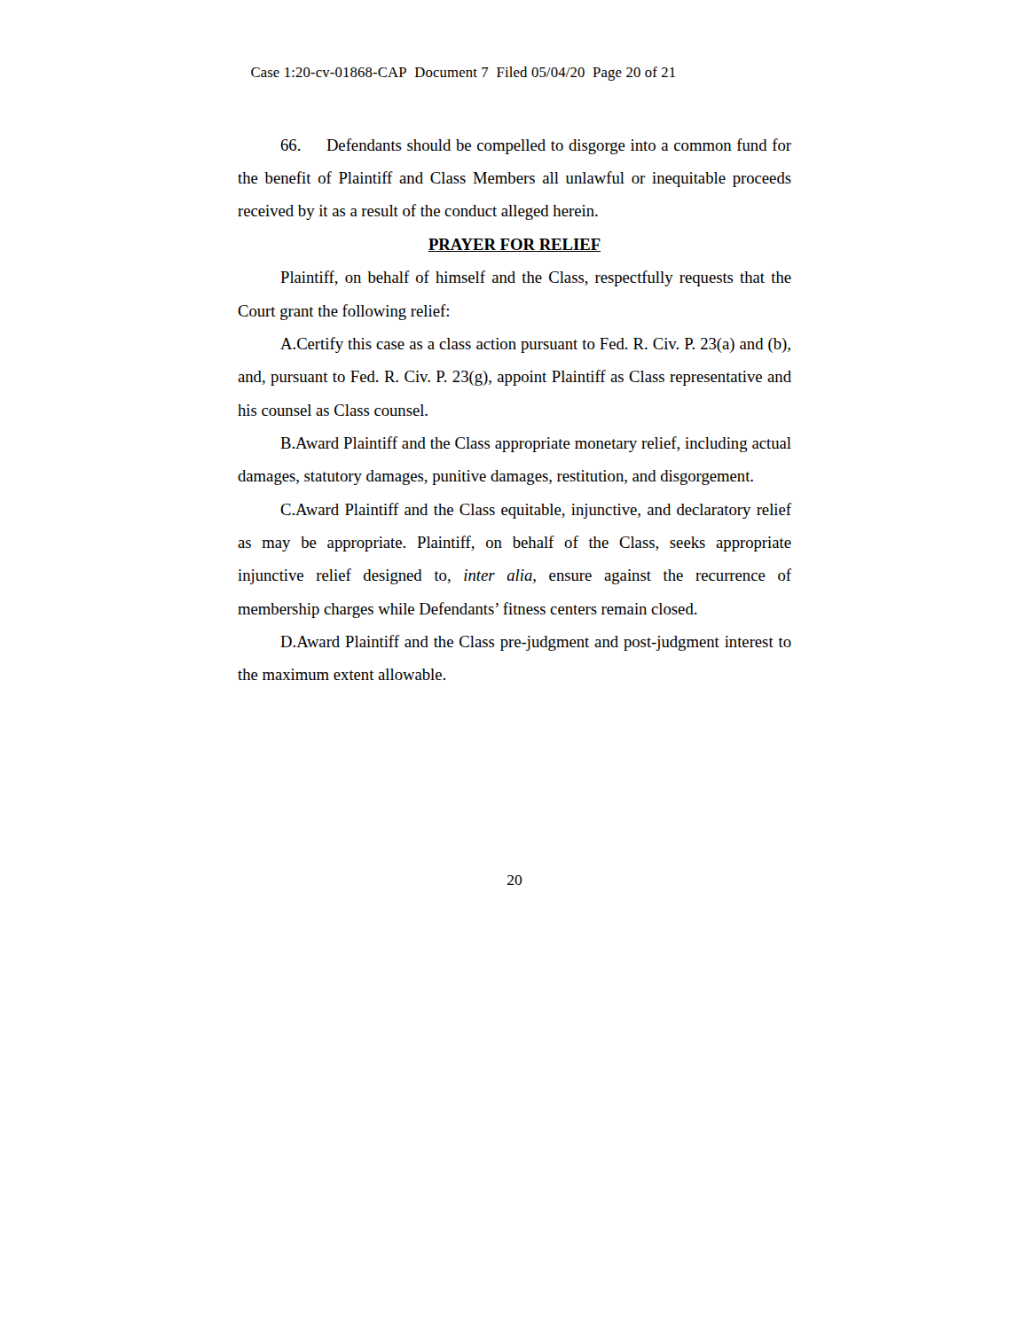Case 1:20-cv-01868-CAP Document 7 Filed 05/04/20 Page 20 of 21
66. Defendants should be compelled to disgorge into a common fund for the benefit of Plaintiff and Class Members all unlawful or inequitable proceeds received by it as a result of the conduct alleged herein.
PRAYER FOR RELIEF
Plaintiff, on behalf of himself and the Class, respectfully requests that the Court grant the following relief:
A. Certify this case as a class action pursuant to Fed. R. Civ. P. 23(a) and (b), and, pursuant to Fed. R. Civ. P. 23(g), appoint Plaintiff as Class representative and his counsel as Class counsel.
B. Award Plaintiff and the Class appropriate monetary relief, including actual damages, statutory damages, punitive damages, restitution, and disgorgement.
C. Award Plaintiff and the Class equitable, injunctive, and declaratory relief as may be appropriate. Plaintiff, on behalf of the Class, seeks appropriate injunctive relief designed to, inter alia, ensure against the recurrence of membership charges while Defendants’ fitness centers remain closed.
D. Award Plaintiff and the Class pre-judgment and post-judgment interest to the maximum extent allowable.
20